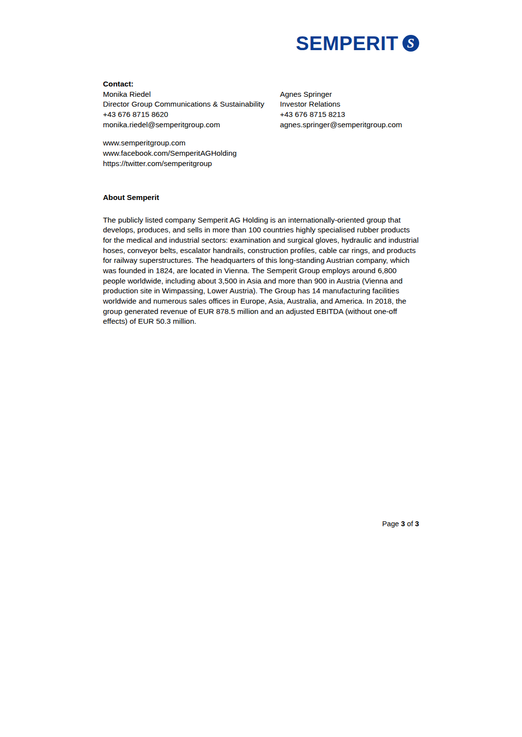SEMPERIT S
Contact:
| Monika Riedel | Agnes Springer |
| Director Group Communications & Sustainability | Investor Relations |
| +43 676 8715 8620 | +43 676 8715 8213 |
| monika.riedel@semperitgroup.com | agnes.springer@semperitgroup.com |
www.semperitgroup.com
www.facebook.com/SemperitAGHolding
https://twitter.com/semperitgroup
About Semperit
The publicly listed company Semperit AG Holding is an internationally-oriented group that develops, produces, and sells in more than 100 countries highly specialised rubber products for the medical and industrial sectors: examination and surgical gloves, hydraulic and industrial hoses, conveyor belts, escalator handrails, construction profiles, cable car rings, and products for railway superstructures. The headquarters of this long-standing Austrian company, which was founded in 1824, are located in Vienna. The Semperit Group employs around 6,800 people worldwide, including about 3,500 in Asia and more than 900 in Austria (Vienna and production site in Wimpassing, Lower Austria). The Group has 14 manufacturing facilities worldwide and numerous sales offices in Europe, Asia, Australia, and America. In 2018, the group generated revenue of EUR 878.5 million and an adjusted EBITDA (without one-off effects) of EUR 50.3 million.
Page 3 of 3